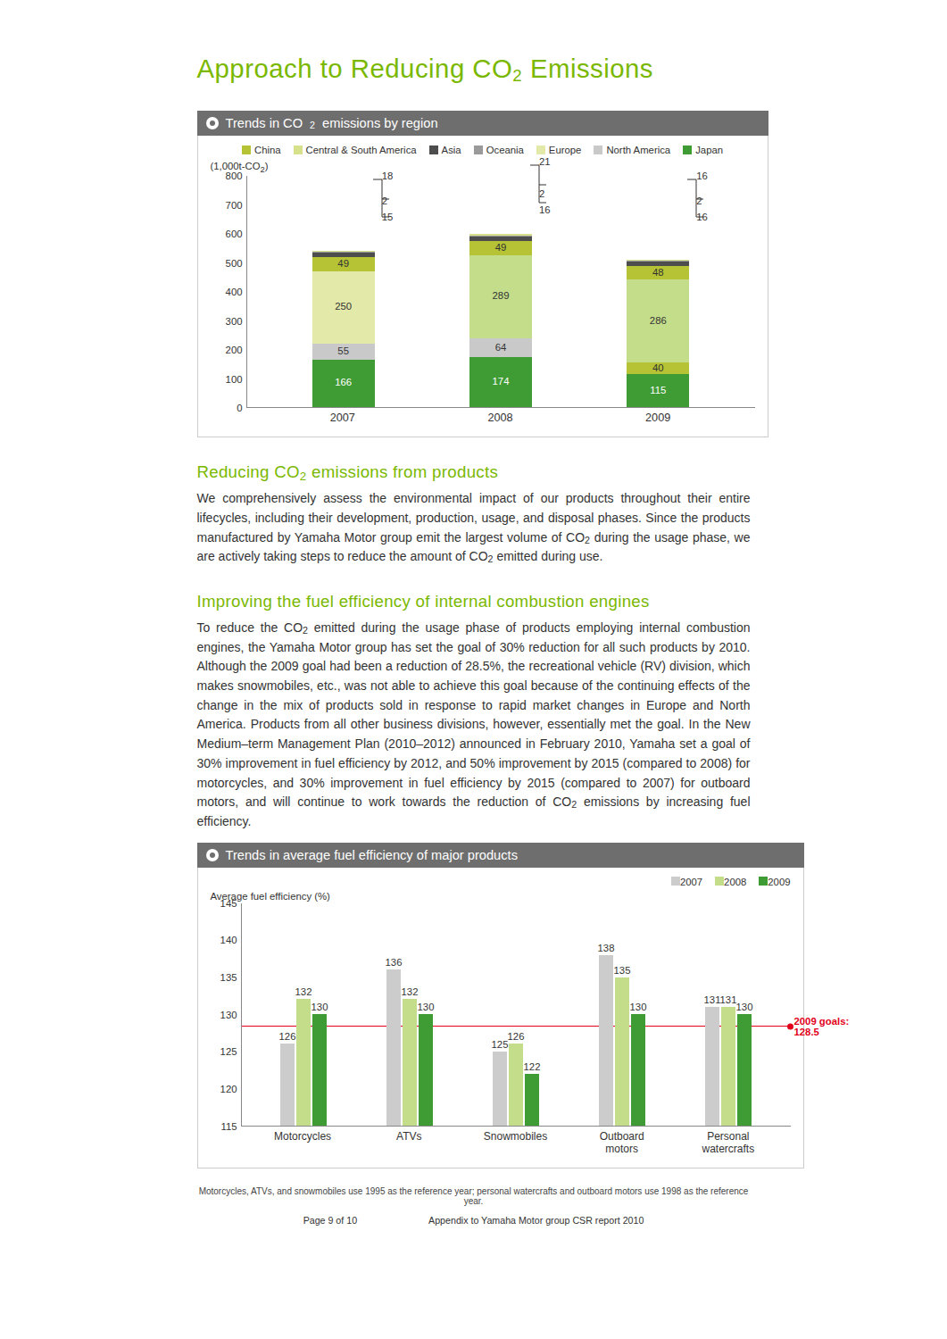Approach to Reducing CO2 Emissions
Trends in CO2 emissions by region
China Central & South America Asia Oceania Europe North America Japan
(1,000t-CO2)
800
700
600
500
400
300
200
100
0
49
250
55
166
18
2
15
49
289
64
174
21
2
16
48
286
40
115
16
2
16
2007
2008
2009
Reducing CO2 emissions from products
We comprehensively assess the environmental impact of our products throughout their entire lifecycles, including their development, production, usage, and disposal phases. Since the products manufactured by Yamaha Motor group emit the largest volume of CO2 during the usage phase, we are actively taking steps to reduce the amount of CO2 emitted during use.
Improving the fuel efficiency of internal combustion engines
To reduce the CO2 emitted during the usage phase of products employing internal combustion engines, the Yamaha Motor group has set the goal of 30% reduction for all such products by 2010. Although the 2009 goal had been a reduction of 28.5%, the recreational vehicle (RV) division, which makes snowmobiles, etc., was not able to achieve this goal because of the continuing effects of the change in the mix of products sold in response to rapid market changes in Europe and North America. Products from all other business divisions, however, essentially met the goal. In the New Medium–term Management Plan (2010–2012) announced in February 2010, Yamaha set a goal of 30% improvement in fuel efficiency by 2012, and 50% improvement by 2015 (compared to 2008) for motorcycles, and 30% improvement in fuel efficiency by 2015 (compared to 2007) for outboard motors, and will continue to work towards the reduction of CO2 emissions by increasing fuel efficiency.
Trends in average fuel efficiency of major products
2007 2008 2009
Average fuel efficiency (%)
145
140
135
130
125
120
115
2009 goals:
128.5
126
132
130
136
132
130
125
126
122
138
135
130
131
131
130
Motorcycles
ATVs
Snowmobiles
Outboard
motors
Personal
watercrafts
Motorcycles, ATVs, and snowmobiles use 1995 as the reference year; personal watercrafts and outboard motors use 1998 as the reference year.
Page 9 of 10 Appendix to Yamaha Motor group CSR report 2010